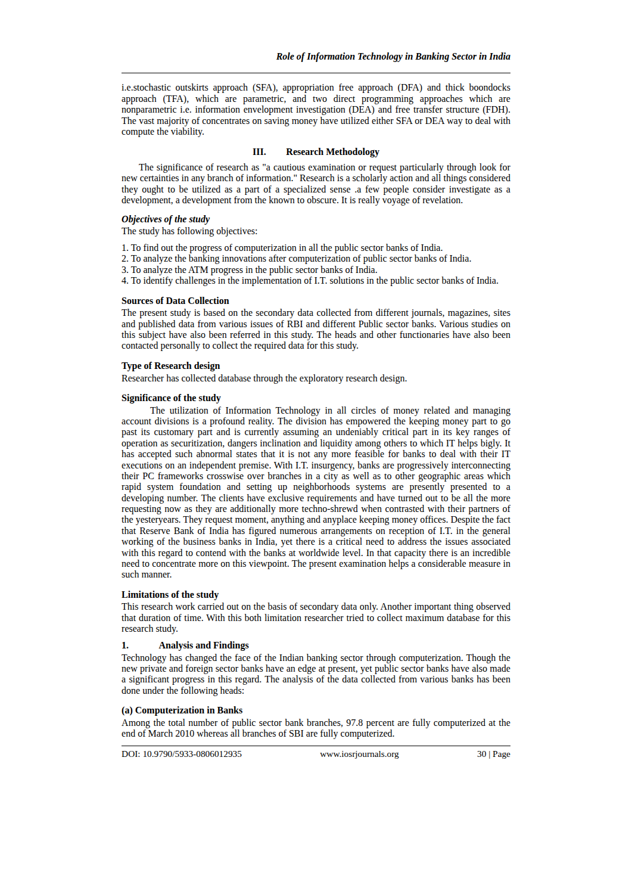Role of Information Technology in Banking Sector in India
i.e.stochastic outskirts approach (SFA), appropriation free approach (DFA) and thick boondocks approach (TFA), which are parametric, and two direct programming approaches which are nonparametric i.e. information envelopment investigation (DEA) and free transfer structure (FDH). The vast majority of concentrates on saving money have utilized either SFA or DEA way to deal with compute the viability.
III. Research Methodology
The significance of research as "a cautious examination or request particularly through look for new certainties in any branch of information." Research is a scholarly action and all things considered they ought to be utilized as a part of a specialized sense .a few people consider investigate as a development, a development from the known to obscure. It is really voyage of revelation.
Objectives of the study
The study has following objectives:
1. To find out the progress of computerization in all the public sector banks of India.
2. To analyze the banking innovations after computerization of public sector banks of India.
3. To analyze the ATM progress in the public sector banks of India.
4. To identify challenges in the implementation of I.T. solutions in the public sector banks of India.
Sources of Data Collection
The present study is based on the secondary data collected from different journals, magazines, sites and published data from various issues of RBI and different Public sector banks. Various studies on this subject have also been referred in this study. The heads and other functionaries have also been contacted personally to collect the required data for this study.
Type of Research design
Researcher has collected database through the exploratory research design.
Significance of the study
The utilization of Information Technology in all circles of money related and managing account divisions is a profound reality. The division has empowered the keeping money part to go past its customary part and is currently assuming an undeniably critical part in its key ranges of operation as securitization, dangers inclination and liquidity among others to which IT helps bigly. It has accepted such abnormal states that it is not any more feasible for banks to deal with their IT executions on an independent premise. With I.T. insurgency, banks are progressively interconnecting their PC frameworks crosswise over branches in a city as well as to other geographic areas which rapid system foundation and setting up neighborhoods systems are presently presented to a developing number. The clients have exclusive requirements and have turned out to be all the more requesting now as they are additionally more techno-shrewd when contrasted with their partners of the yesteryears. They request moment, anything and anyplace keeping money offices. Despite the fact that Reserve Bank of India has figured numerous arrangements on reception of I.T. in the general working of the business banks in India, yet there is a critical need to address the issues associated with this regard to contend with the banks at worldwide level. In that capacity there is an incredible need to concentrate more on this viewpoint. The present examination helps a considerable measure in such manner.
Limitations of the study
This research work carried out on the basis of secondary data only. Another important thing observed that duration of time. With this both limitation researcher tried to collect maximum database for this research study.
1. Analysis and Findings
Technology has changed the face of the Indian banking sector through computerization. Though the new private and foreign sector banks have an edge at present, yet public sector banks have also made a significant progress in this regard. The analysis of the data collected from various banks has been done under the following heads:
(a) Computerization in Banks
Among the total number of public sector bank branches, 97.8 percent are fully computerized at the end of March 2010 whereas all branches of SBI are fully computerized.
DOI: 10.9790/5933-0806012935
www.iosrjournals.org
30 | Page